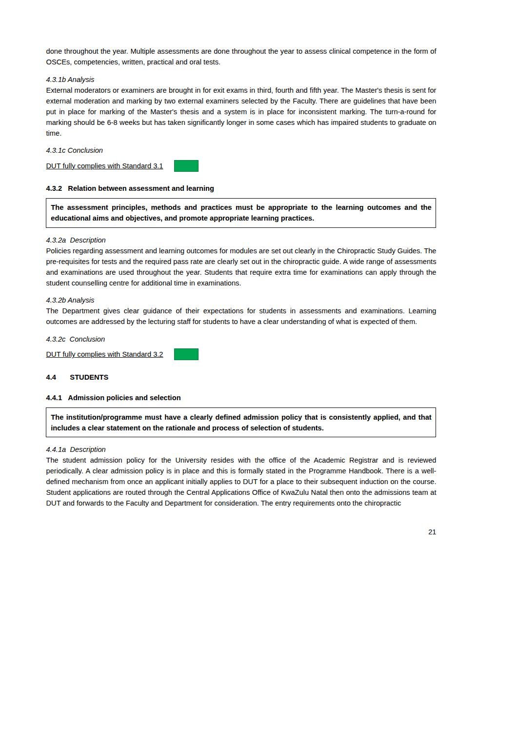done throughout the year. Multiple assessments are done throughout the year to assess clinical competence in the form of OSCEs, competencies, written, practical and oral tests.
4.3.1b Analysis
External moderators or examiners are brought in for exit exams in third, fourth and fifth year. The Master's thesis is sent for external moderation and marking by two external examiners selected by the Faculty. There are guidelines that have been put in place for marking of the Master's thesis and a system is in place for inconsistent marking. The turn-a-round for marking should be 6-8 weeks but has taken significantly longer in some cases which has impaired students to graduate on time.
4.3.1c Conclusion
DUT fully complies with Standard 3.1
4.3.2 Relation between assessment and learning
The assessment principles, methods and practices must be appropriate to the learning outcomes and the educational aims and objectives, and promote appropriate learning practices.
4.3.2a Description
Policies regarding assessment and learning outcomes for modules are set out clearly in the Chiropractic Study Guides. The pre-requisites for tests and the required pass rate are clearly set out in the chiropractic guide. A wide range of assessments and examinations are used throughout the year. Students that require extra time for examinations can apply through the student counselling centre for additional time in examinations.
4.3.2b Analysis
The Department gives clear guidance of their expectations for students in assessments and examinations. Learning outcomes are addressed by the lecturing staff for students to have a clear understanding of what is expected of them.
4.3.2c Conclusion
DUT fully complies with Standard 3.2
4.4 STUDENTS
4.4.1 Admission policies and selection
The institution/programme must have a clearly defined admission policy that is consistently applied, and that includes a clear statement on the rationale and process of selection of students.
4.4.1a Description
The student admission policy for the University resides with the office of the Academic Registrar and is reviewed periodically. A clear admission policy is in place and this is formally stated in the Programme Handbook. There is a well-defined mechanism from once an applicant initially applies to DUT for a place to their subsequent induction on the course. Student applications are routed through the Central Applications Office of KwaZulu Natal then onto the admissions team at DUT and forwards to the Faculty and Department for consideration. The entry requirements onto the chiropractic
21